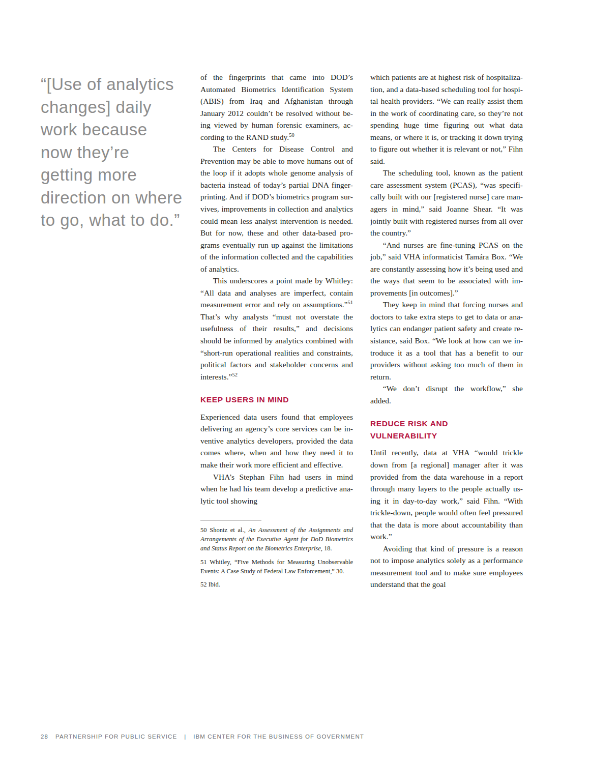“[Use of analytics changes] daily work because now they’re getting more direction on where to go, what to do.”
of the fingerprints that came into DOD’s Automated Biometrics Identification System (ABIS) from Iraq and Afghanistan through January 2012 couldn’t be resolved without being viewed by human forensic examiners, according to the RAND study.50
The Centers for Disease Control and Prevention may be able to move humans out of the loop if it adopts whole genome analysis of bacteria instead of today’s partial DNA fingerprinting. And if DOD’s biometrics program survives, improvements in collection and analytics could mean less analyst intervention is needed. But for now, these and other data-based programs eventually run up against the limitations of the information collected and the capabilities of analytics.
This underscores a point made by Whitley: “All data and analyses are imperfect, contain measurement error and rely on assumptions.”51 That’s why analysts “must not overstate the usefulness of their results,” and decisions should be informed by analytics combined with “short-run operational realities and constraints, political factors and stakeholder concerns and interests.”52
Keep users in mind
Experienced data users found that employees delivering an agency’s core services can be inventive analytics developers, provided the data comes where, when and how they need it to make their work more efficient and effective.
VHA’s Stephan Fihn had users in mind when he had his team develop a predictive analytic tool showing
50 Shontz et al., An Assessment of the Assignments and Arrangements of the Executive Agent for DoD Biometrics and Status Report on the Biometrics Enterprise, 18.
51 Whitley, “Five Methods for Measuring Unobservable Events: A Case Study of Federal Law Enforcement,” 30.
52 Ibid.
which patients are at highest risk of hospitalization, and a data-based scheduling tool for hospital health providers. “We can really assist them in the work of coordinating care, so they’re not spending huge time figuring out what data means, or where it is, or tracking it down trying to figure out whether it is relevant or not,” Fihn said.
The scheduling tool, known as the patient care assessment system (PCAS), “was specifically built with our [registered nurse] care managers in mind,” said Joanne Shear. “It was jointly built with registered nurses from all over the country.”
“And nurses are fine-tuning PCAS on the job,” said VHA informaticist Tamára Box. “We are constantly assessing how it’s being used and the ways that seem to be associated with improvements [in outcomes].”
They keep in mind that forcing nurses and doctors to take extra steps to get to data or analytics can endanger patient safety and create resistance, said Box. “We look at how can we introduce it as a tool that has a benefit to our providers without asking too much of them in return.
“We don’t disrupt the workflow,” she added.
Reduce risk and
vulnerability
Until recently, data at VHA “would trickle down from [a regional] manager after it was provided from the data warehouse in a report through many layers to the people actually using it in day-to-day work,” said Fihn. “With trickle-down, people would often feel pressured that the data is more about accountability than work.”
Avoiding that kind of pressure is a reason not to impose analytics solely as a performance measurement tool and to make sure employees understand that the goal
28 PARTNERSHIP FOR PUBLIC SERVICE | IBM CENTER FOR THE BUSINESS OF GOVERNMENT